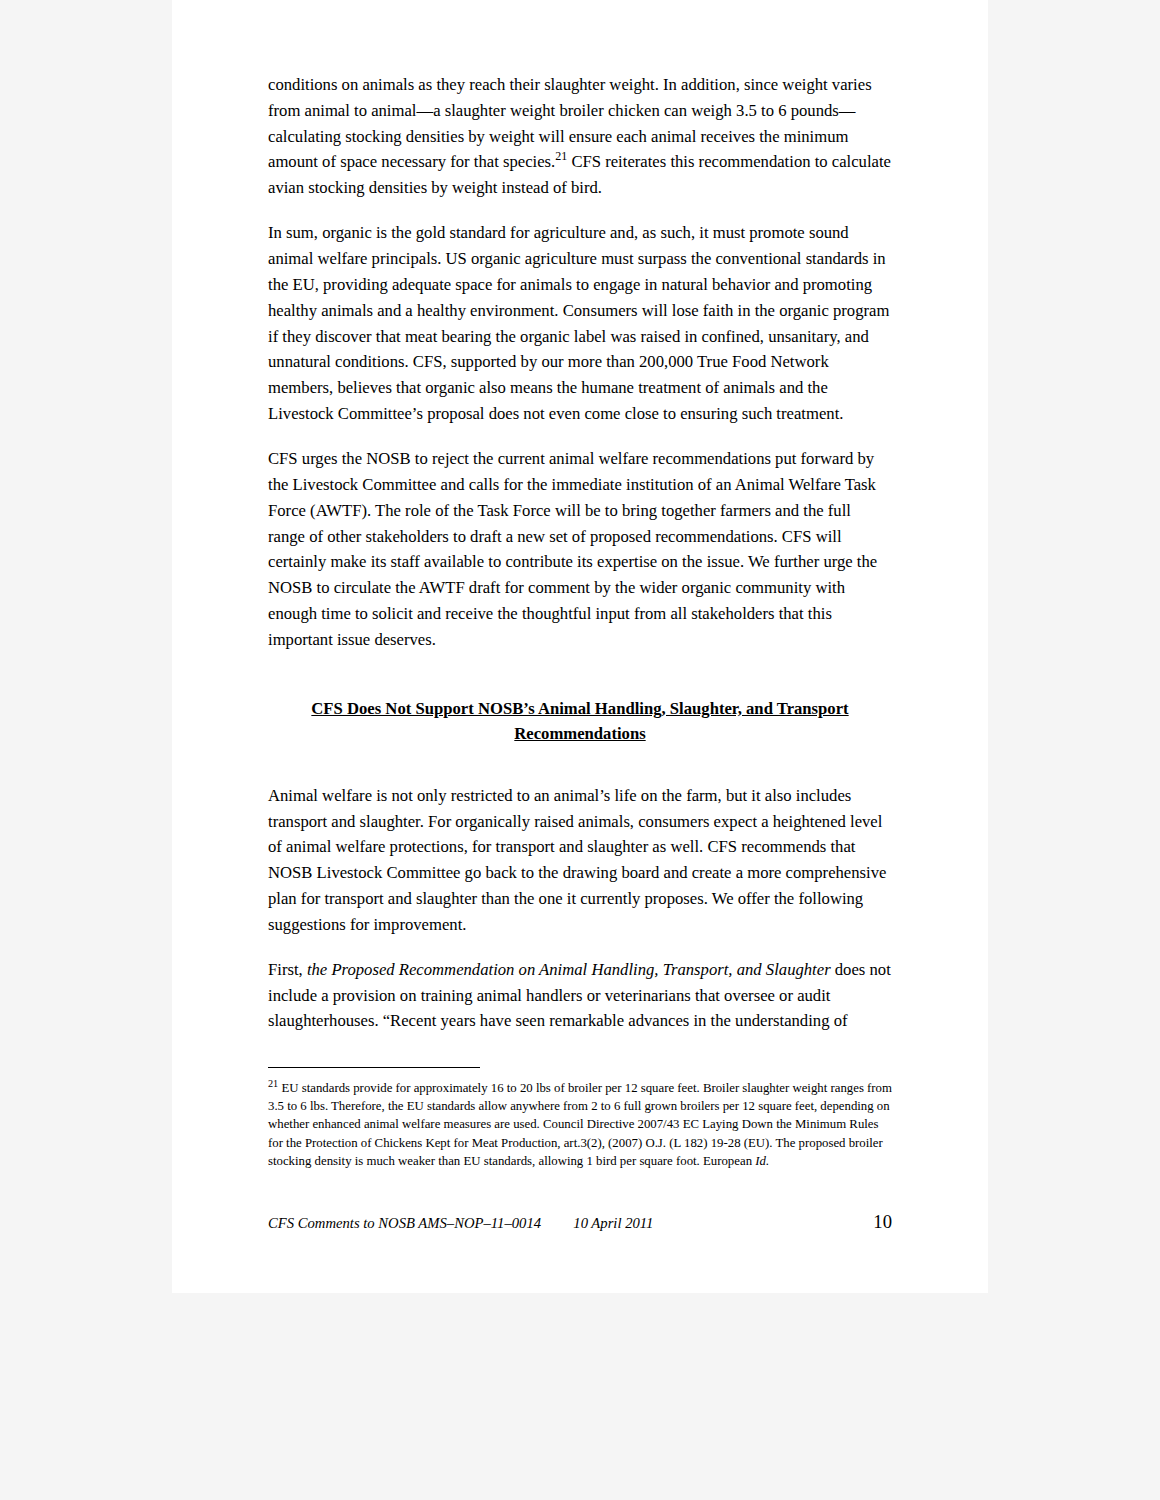conditions on animals as they reach their slaughter weight. In addition, since weight varies from animal to animal—a slaughter weight broiler chicken can weigh 3.5 to 6 pounds—calculating stocking densities by weight will ensure each animal receives the minimum amount of space necessary for that species.21 CFS reiterates this recommendation to calculate avian stocking densities by weight instead of bird.
In sum, organic is the gold standard for agriculture and, as such, it must promote sound animal welfare principals. US organic agriculture must surpass the conventional standards in the EU, providing adequate space for animals to engage in natural behavior and promoting healthy animals and a healthy environment. Consumers will lose faith in the organic program if they discover that meat bearing the organic label was raised in confined, unsanitary, and unnatural conditions. CFS, supported by our more than 200,000 True Food Network members, believes that organic also means the humane treatment of animals and the Livestock Committee’s proposal does not even come close to ensuring such treatment.
CFS urges the NOSB to reject the current animal welfare recommendations put forward by the Livestock Committee and calls for the immediate institution of an Animal Welfare Task Force (AWTF). The role of the Task Force will be to bring together farmers and the full range of other stakeholders to draft a new set of proposed recommendations. CFS will certainly make its staff available to contribute its expertise on the issue. We further urge the NOSB to circulate the AWTF draft for comment by the wider organic community with enough time to solicit and receive the thoughtful input from all stakeholders that this important issue deserves.
CFS Does Not Support NOSB’s Animal Handling, Slaughter, and Transport
Recommendations
Animal welfare is not only restricted to an animal’s life on the farm, but it also includes transport and slaughter. For organically raised animals, consumers expect a heightened level of animal welfare protections, for transport and slaughter as well. CFS recommends that NOSB Livestock Committee go back to the drawing board and create a more comprehensive plan for transport and slaughter than the one it currently proposes. We offer the following suggestions for improvement.
First, the Proposed Recommendation on Animal Handling, Transport, and Slaughter does not include a provision on training animal handlers or veterinarians that oversee or audit slaughterhouses. “Recent years have seen remarkable advances in the understanding of
21 EU standards provide for approximately 16 to 20 lbs of broiler per 12 square feet. Broiler slaughter weight ranges from 3.5 to 6 lbs. Therefore, the EU standards allow anywhere from 2 to 6 full grown broilers per 12 square feet, depending on whether enhanced animal welfare measures are used. Council Directive 2007/43 EC Laying Down the Minimum Rules for the Protection of Chickens Kept for Meat Production, art.3(2), (2007) O.J. (L 182) 19-28 (EU). The proposed broiler stocking density is much weaker than EU standards, allowing 1 bird per square foot. European Id.
CFS Comments to NOSB AMS–NOP–11–0014 10 April 2011 10